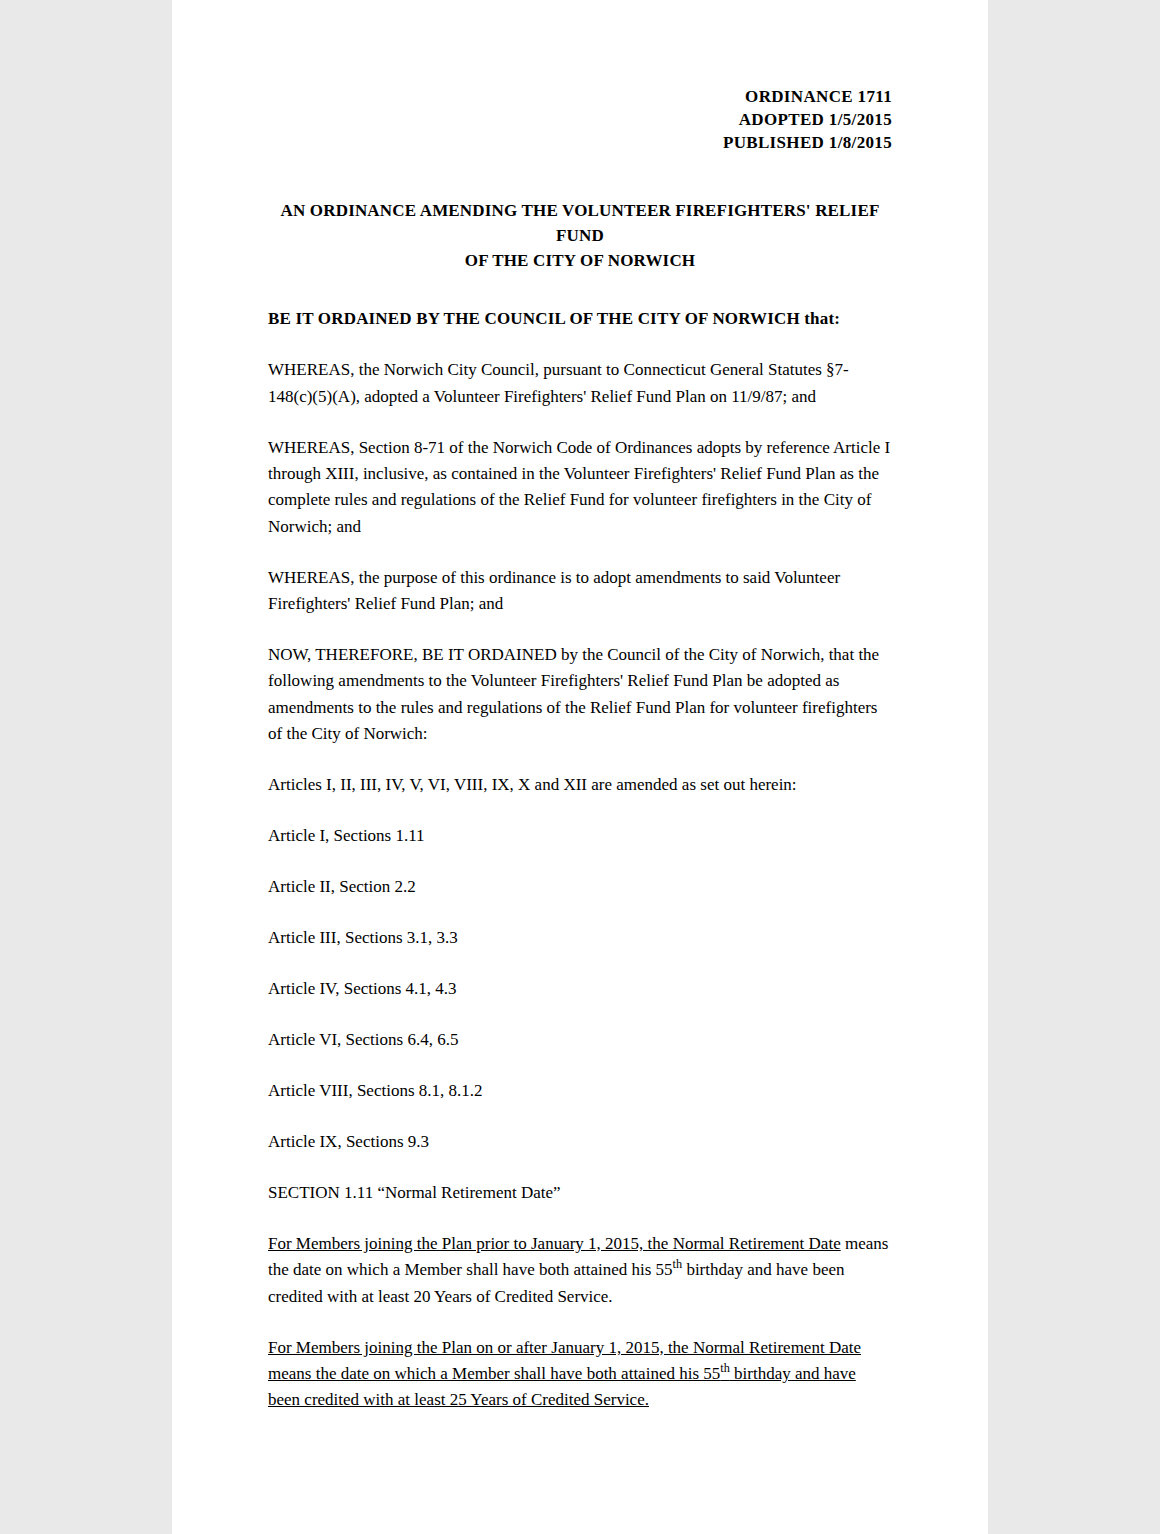ORDINANCE 1711
ADOPTED 1/5/2015
PUBLISHED 1/8/2015
AN ORDINANCE AMENDING THE VOLUNTEER FIREFIGHTERS' RELIEF FUND
OF THE CITY OF NORWICH
BE IT ORDAINED BY THE COUNCIL OF THE CITY OF NORWICH that:
WHEREAS, the Norwich City Council, pursuant to Connecticut General Statutes §7-148(c)(5)(A), adopted a Volunteer Firefighters' Relief Fund Plan on 11/9/87; and
WHEREAS, Section 8-71 of the Norwich Code of Ordinances adopts by reference Article I through XIII, inclusive, as contained in the Volunteer Firefighters' Relief Fund Plan as the complete rules and regulations of the Relief Fund for volunteer firefighters in the City of Norwich; and
WHEREAS, the purpose of this ordinance is to adopt amendments to said Volunteer Firefighters' Relief Fund Plan; and
NOW, THEREFORE, BE IT ORDAINED by the Council of the City of Norwich, that the following amendments to the Volunteer Firefighters' Relief Fund Plan be adopted as amendments to the rules and regulations of the Relief Fund Plan for volunteer firefighters of the City of Norwich:
Articles I, II, III, IV, V, VI, VIII, IX, X and XII are amended as set out herein:
Article I, Sections 1.11
Article II, Section 2.2
Article III, Sections 3.1, 3.3
Article IV, Sections 4.1, 4.3
Article VI, Sections 6.4, 6.5
Article VIII, Sections 8.1, 8.1.2
Article IX, Sections 9.3
SECTION 1.11 “Normal Retirement Date”
For Members joining the Plan prior to January 1, 2015, the Normal Retirement Date means the date on which a Member shall have both attained his 55th birthday and have been credited with at least 20 Years of Credited Service.
For Members joining the Plan on or after January 1, 2015, the Normal Retirement Date means the date on which a Member shall have both attained his 55th birthday and have been credited with at least 25 Years of Credited Service.